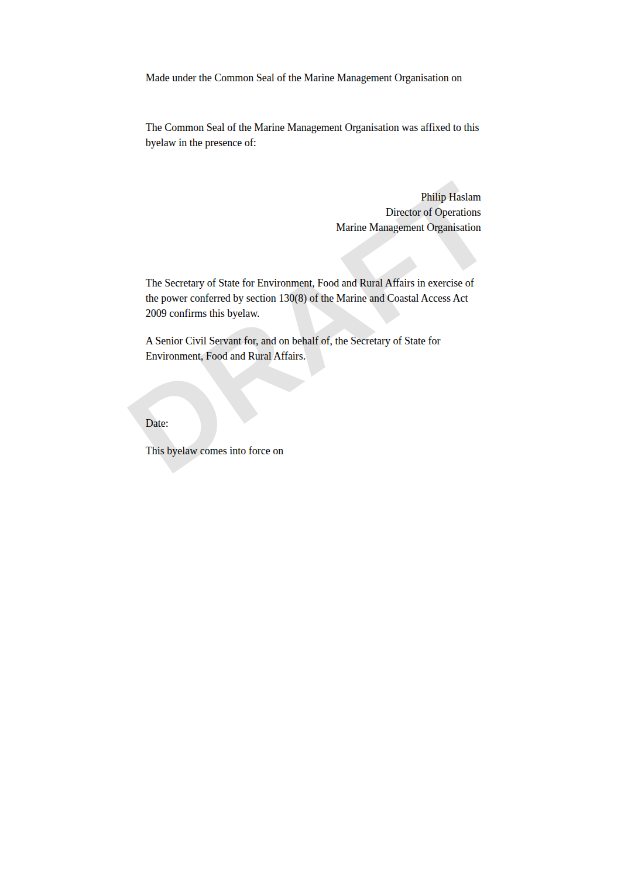DRAFT
Made under the Common Seal of the Marine Management Organisation on
The Common Seal of the Marine Management Organisation was affixed to this byelaw in the presence of:
Philip Haslam
Director of Operations
Marine Management Organisation
The Secretary of State for Environment, Food and Rural Affairs in exercise of the power conferred by section 130(8) of the Marine and Coastal Access Act 2009 confirms this byelaw.
A Senior Civil Servant for, and on behalf of, the Secretary of State for Environment, Food and Rural Affairs.
Date:
This byelaw comes into force on